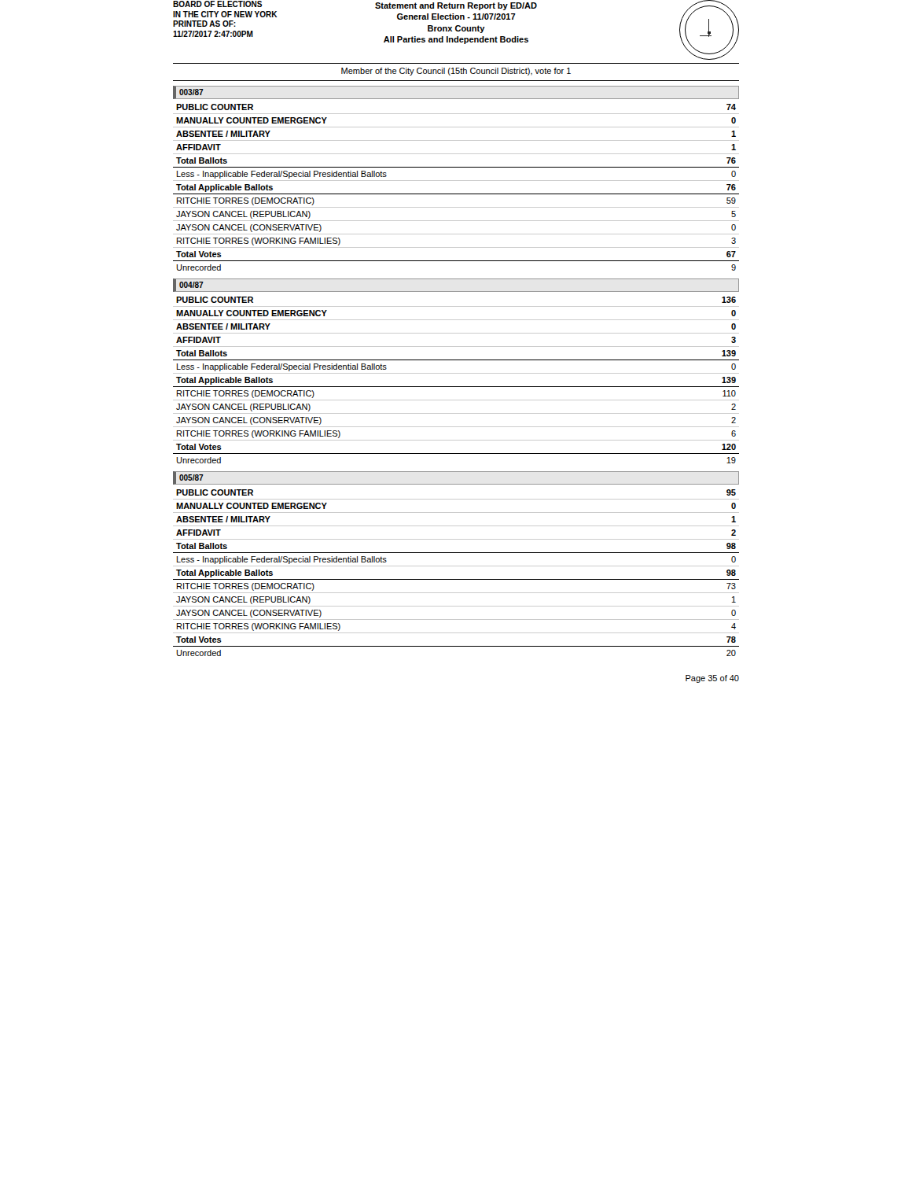BOARD OF ELECTIONS
IN THE CITY OF NEW YORK
PRINTED AS OF:
11/27/2017 2:47:00PM
Statement and Return Report by ED/AD
General Election - 11/07/2017
Bronx County
All Parties and Independent Bodies
Member of the City Council (15th Council District), vote for 1
003/87
| PUBLIC COUNTER | 74 |
| MANUALLY COUNTED EMERGENCY | 0 |
| ABSENTEE / MILITARY | 1 |
| AFFIDAVIT | 1 |
| Total Ballots | 76 |
| Less - Inapplicable Federal/Special Presidential Ballots | 0 |
| Total Applicable Ballots | 76 |
| RITCHIE TORRES (DEMOCRATIC) | 59 |
| JAYSON CANCEL (REPUBLICAN) | 5 |
| JAYSON CANCEL (CONSERVATIVE) | 0 |
| RITCHIE TORRES (WORKING FAMILIES) | 3 |
| Total Votes | 67 |
| Unrecorded | 9 |
004/87
| PUBLIC COUNTER | 136 |
| MANUALLY COUNTED EMERGENCY | 0 |
| ABSENTEE / MILITARY | 0 |
| AFFIDAVIT | 3 |
| Total Ballots | 139 |
| Less - Inapplicable Federal/Special Presidential Ballots | 0 |
| Total Applicable Ballots | 139 |
| RITCHIE TORRES (DEMOCRATIC) | 110 |
| JAYSON CANCEL (REPUBLICAN) | 2 |
| JAYSON CANCEL (CONSERVATIVE) | 2 |
| RITCHIE TORRES (WORKING FAMILIES) | 6 |
| Total Votes | 120 |
| Unrecorded | 19 |
005/87
| PUBLIC COUNTER | 95 |
| MANUALLY COUNTED EMERGENCY | 0 |
| ABSENTEE / MILITARY | 1 |
| AFFIDAVIT | 2 |
| Total Ballots | 98 |
| Less - Inapplicable Federal/Special Presidential Ballots | 0 |
| Total Applicable Ballots | 98 |
| RITCHIE TORRES (DEMOCRATIC) | 73 |
| JAYSON CANCEL (REPUBLICAN) | 1 |
| JAYSON CANCEL (CONSERVATIVE) | 0 |
| RITCHIE TORRES (WORKING FAMILIES) | 4 |
| Total Votes | 78 |
| Unrecorded | 20 |
Page 35 of 40